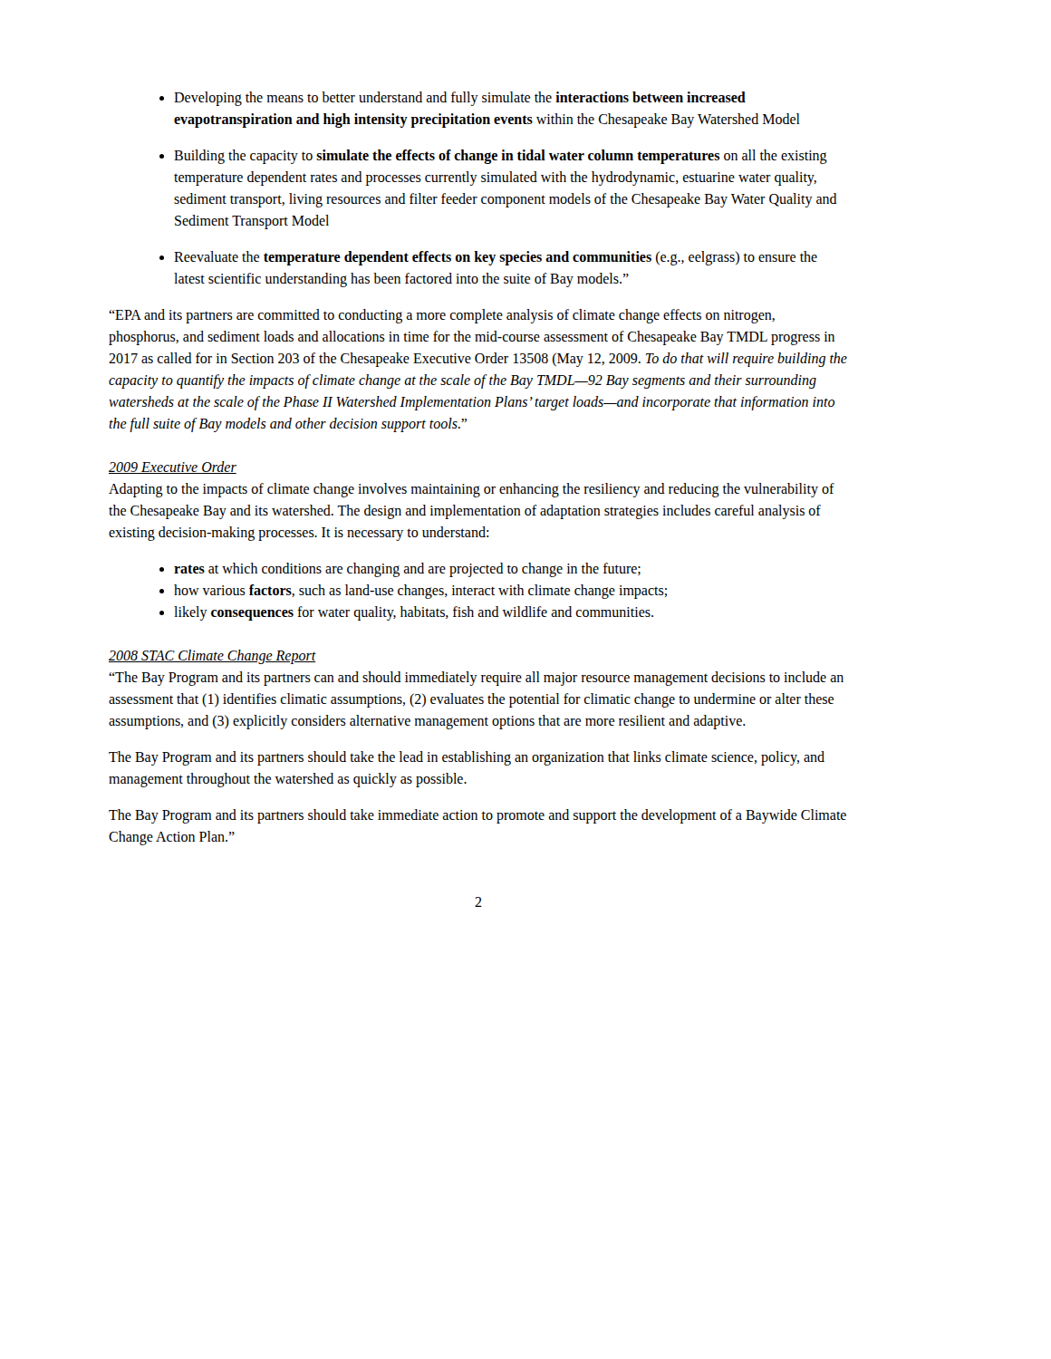Developing the means to better understand and fully simulate the interactions between increased evapotranspiration and high intensity precipitation events within the Chesapeake Bay Watershed Model
Building the capacity to simulate the effects of change in tidal water column temperatures on all the existing temperature dependent rates and processes currently simulated with the hydrodynamic, estuarine water quality, sediment transport, living resources and filter feeder component models of the Chesapeake Bay Water Quality and Sediment Transport Model
Reevaluate the temperature dependent effects on key species and communities (e.g., eelgrass) to ensure the latest scientific understanding has been factored into the suite of Bay models.”
“EPA and its partners are committed to conducting a more complete analysis of climate change effects on nitrogen, phosphorus, and sediment loads and allocations in time for the mid-course assessment of Chesapeake Bay TMDL progress in 2017 as called for in Section 203 of the Chesapeake Executive Order 13508 (May 12, 2009. To do that will require building the capacity to quantify the impacts of climate change at the scale of the Bay TMDL—92 Bay segments and their surrounding watersheds at the scale of the Phase II Watershed Implementation Plans’ target loads—and incorporate that information into the full suite of Bay models and other decision support tools.”
2009 Executive Order
Adapting to the impacts of climate change involves maintaining or enhancing the resiliency and reducing the vulnerability of the Chesapeake Bay and its watershed. The design and implementation of adaptation strategies includes careful analysis of existing decision-making processes. It is necessary to understand:
rates at which conditions are changing and are projected to change in the future;
how various factors, such as land-use changes, interact with climate change impacts;
likely consequences for water quality, habitats, fish and wildlife and communities.
2008 STAC Climate Change Report
“The Bay Program and its partners can and should immediately require all major resource management decisions to include an assessment that (1) identifies climatic assumptions, (2) evaluates the potential for climatic change to undermine or alter these assumptions, and (3) explicitly considers alternative management options that are more resilient and adaptive.
The Bay Program and its partners should take the lead in establishing an organization that links climate science, policy, and management throughout the watershed as quickly as possible.
The Bay Program and its partners should take immediate action to promote and support the development of a Baywide Climate Change Action Plan.”
2